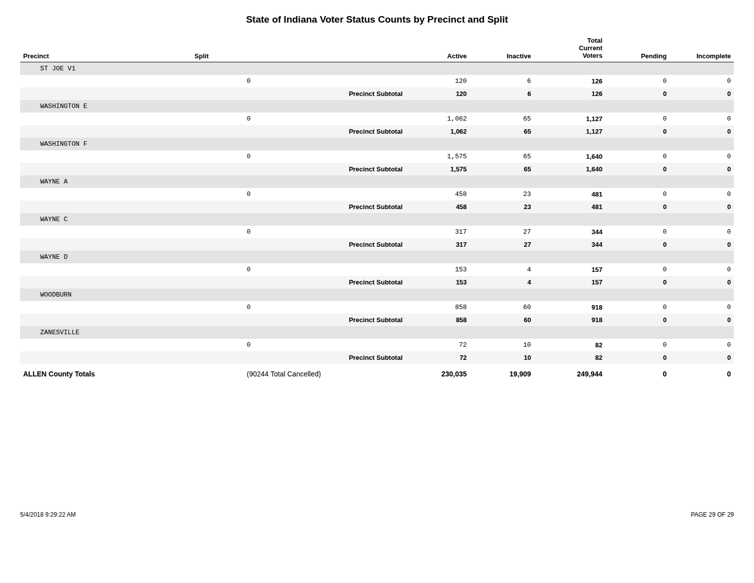State of Indiana Voter Status Counts by Precinct and Split
| Precinct | Split | Active | Inactive | Total Current Voters | Pending | Incomplete |
| --- | --- | --- | --- | --- | --- | --- |
| ST JOE V1 |
| | 0 | 120 | 6 | 126 | 0 | 0 |
| | Precinct Subtotal | 120 | 6 | 126 | 0 | 0 |
| WASHINGTON E |
| | 0 | 1,062 | 65 | 1,127 | 0 | 0 |
| | Precinct Subtotal | 1,062 | 65 | 1,127 | 0 | 0 |
| WASHINGTON F |
| | 0 | 1,575 | 65 | 1,640 | 0 | 0 |
| | Precinct Subtotal | 1,575 | 65 | 1,640 | 0 | 0 |
| WAYNE A |
| | 0 | 458 | 23 | 481 | 0 | 0 |
| | Precinct Subtotal | 458 | 23 | 481 | 0 | 0 |
| WAYNE C |
| | 0 | 317 | 27 | 344 | 0 | 0 |
| | Precinct Subtotal | 317 | 27 | 344 | 0 | 0 |
| WAYNE D |
| | 0 | 153 | 4 | 157 | 0 | 0 |
| | Precinct Subtotal | 153 | 4 | 157 | 0 | 0 |
| WOODBURN |
| | 0 | 858 | 60 | 918 | 0 | 0 |
| | Precinct Subtotal | 858 | 60 | 918 | 0 | 0 |
| ZANESVILLE |
| | 0 | 72 | 10 | 82 | 0 | 0 |
| | Precinct Subtotal | 72 | 10 | 82 | 0 | 0 |
| ALLEN County Totals | (90244 Total Cancelled) | 230,035 | 19,909 | 249,944 | 0 | 0 |
5/4/2018 9:29:22 AM PAGE 29 OF 29